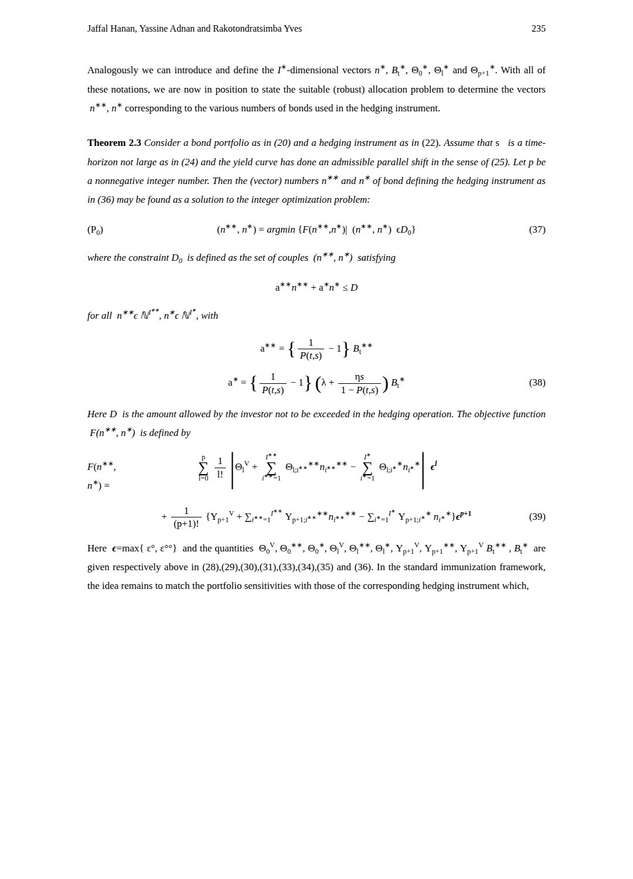Jaffal Hanan, Yassine Adnan and Rakotondratsimba Yves 235
Analogously we can introduce and define the I∗-dimensional vectors n∗, Bt∗, Θ0∗, Θl∗ and Θp+1∗. With all of these notations, we are now in position to state the suitable (robust) allocation problem to determine the vectors n∗∗, n∗ corresponding to the various numbers of bonds used in the hedging instrument.
Theorem 2.3 Consider a bond portfolio as in (20) and a hedging instrument as in (22). Assume that s is a time-horizon not large as in (24) and the yield curve has done an admissible parallel shift in the sense of (25). Let p be a nonnegative integer number. Then the (vector) numbers n∗∗ and n∗ of bond defining the hedging instrument as in (36) may be found as a solution to the integer optimization problem:
(P0) (n∗∗, n∗) = argmin {F(n∗∗,n∗)| (n∗∗, n∗) ϵD0} (37)
where the constraint D0 is defined as the set of couples (n∗∗, n∗) satisfying
a∗∗n∗∗ + a∗n∗ ≤ D
for all n∗∗ϵ ℕI∗∗, n∗ϵ ℕI∗, with
a∗∗ = {1 P(t,s) − 1} Bt∗∗
a∗ = {1 P(t,s) − 1} (λ + ηs 1 − P(t,s)) Bt∗ (38)
Here D is the amount allowed by the investor not to be exceeded in the hedging operation. The objective function F(n∗∗, n∗) is defined by
F(n∗∗, n∗) = p∑l=0 1 l! |ΘlV + I∗∗∑i∗∗=1 Θl;i∗∗∗∗ni∗∗∗∗ − I∗∑i∗=1 Θl;i∗∗ni∗∗| ϵl
+ 1(p+1)! {Υp+1V + ∑i∗∗=1I∗∗ Υp+1;i∗∗∗∗ni∗∗∗∗ − ∑i∗=1I∗ Υp+1;i∗∗ ni∗∗}ϵp+1 (39)
Here ϵ=max{ ε°, ε°°} and the quantities Θ0V, Θ0∗∗, Θ0∗, ΘlV, Θl∗∗, Θl∗, Υp+1V, Υp+1∗∗, Υp+1V Bt∗∗ , Bt∗ are given respectively above in (28),(29),(30),(31),(33),(34),(35) and (36). In the standard immunization framework, the idea remains to match the portfolio sensitivities with those of the corresponding hedging instrument which,